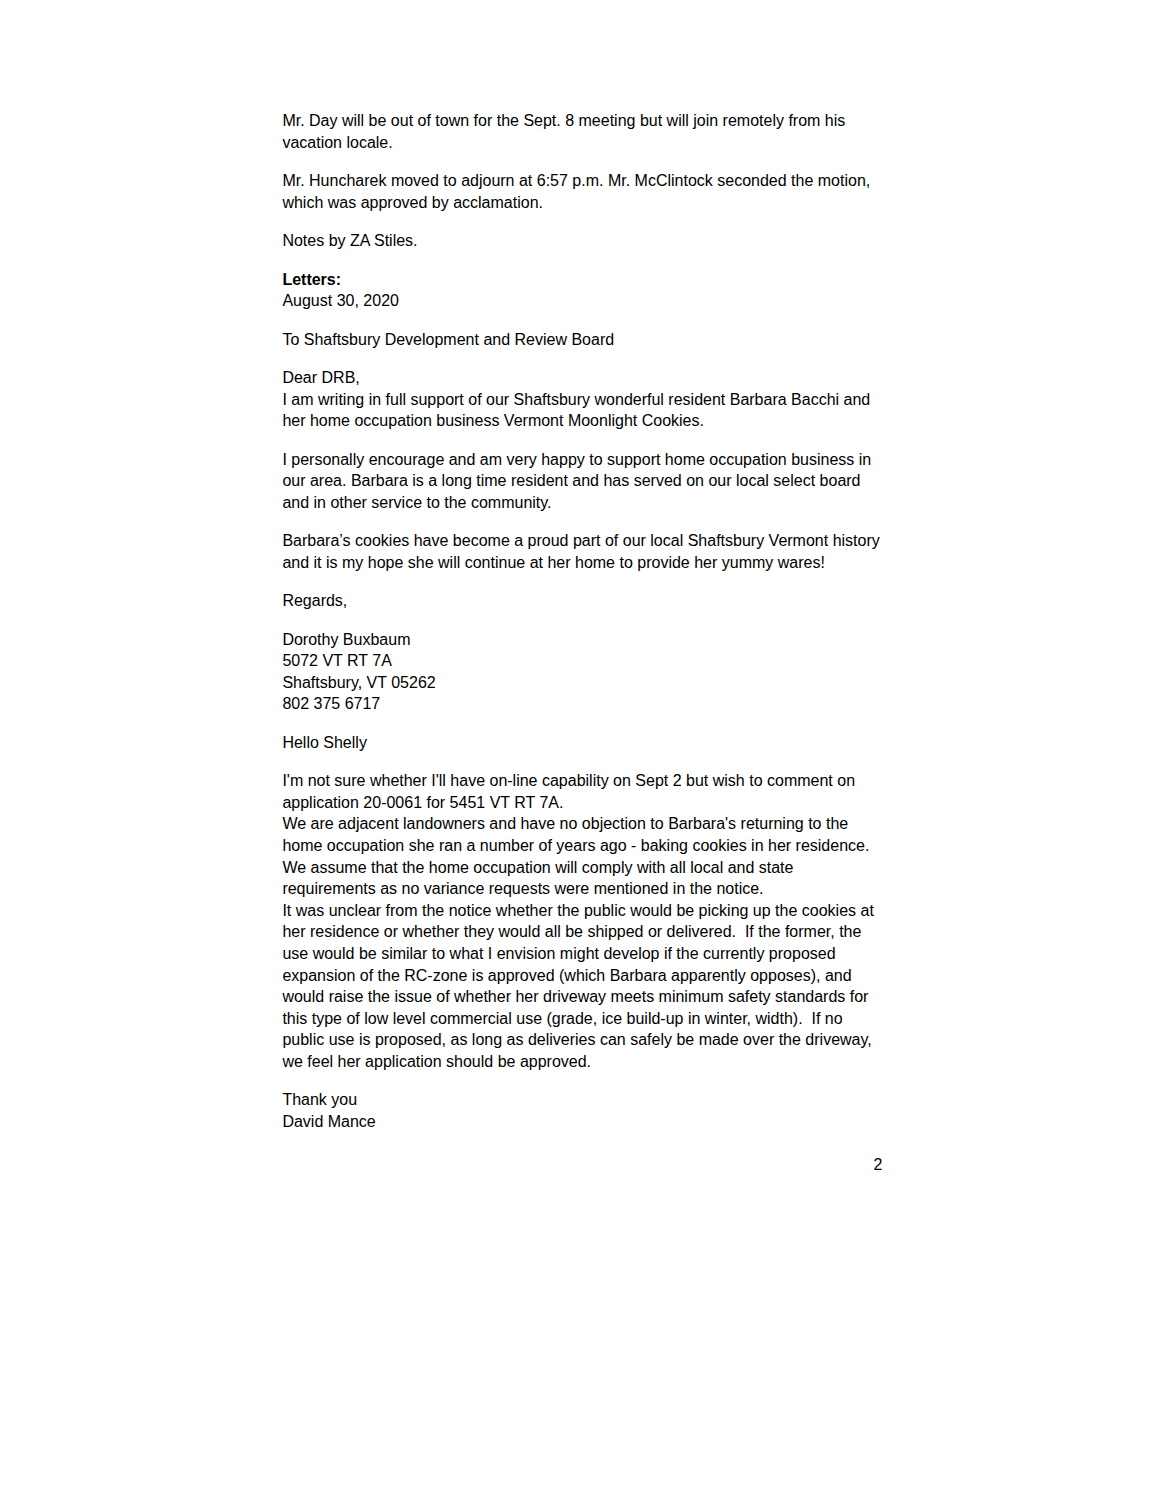Mr. Day will be out of town for the Sept. 8 meeting but will join remotely from his vacation locale.
Mr. Huncharek moved to adjourn at 6:57 p.m. Mr. McClintock seconded the motion, which was approved by acclamation.
Notes by ZA Stiles.
Letters:
August 30, 2020
To Shaftsbury Development and Review Board
Dear DRB,
I am writing in full support of our Shaftsbury wonderful resident Barbara Bacchi and her home occupation business Vermont Moonlight Cookies.
I personally encourage and am very happy to support home occupation business in our area. Barbara is a long time resident and has served on our local select board and in other service to the community.
Barbara’s cookies have become a proud part of our local Shaftsbury Vermont history and it is my hope she will continue at her home to provide her yummy wares!
Regards,
Dorothy Buxbaum
5072 VT RT 7A
Shaftsbury, VT 05262
802 375 6717
Hello Shelly
I'm not sure whether I'll have on-line capability on Sept 2 but wish to comment on application 20-0061 for 5451 VT RT 7A.
We are adjacent landowners and have no objection to Barbara's returning to the home occupation she ran a number of years ago - baking cookies in her residence. We assume that the home occupation will comply with all local and state requirements as no variance requests were mentioned in the notice.
It was unclear from the notice whether the public would be picking up the cookies at her residence or whether they would all be shipped or delivered. If the former, the use would be similar to what I envision might develop if the currently proposed expansion of the RC-zone is approved (which Barbara apparently opposes), and would raise the issue of whether her driveway meets minimum safety standards for this type of low level commercial use (grade, ice build-up in winter, width). If no public use is proposed, as long as deliveries can safely be made over the driveway, we feel her application should be approved.
Thank you
David Mance
2